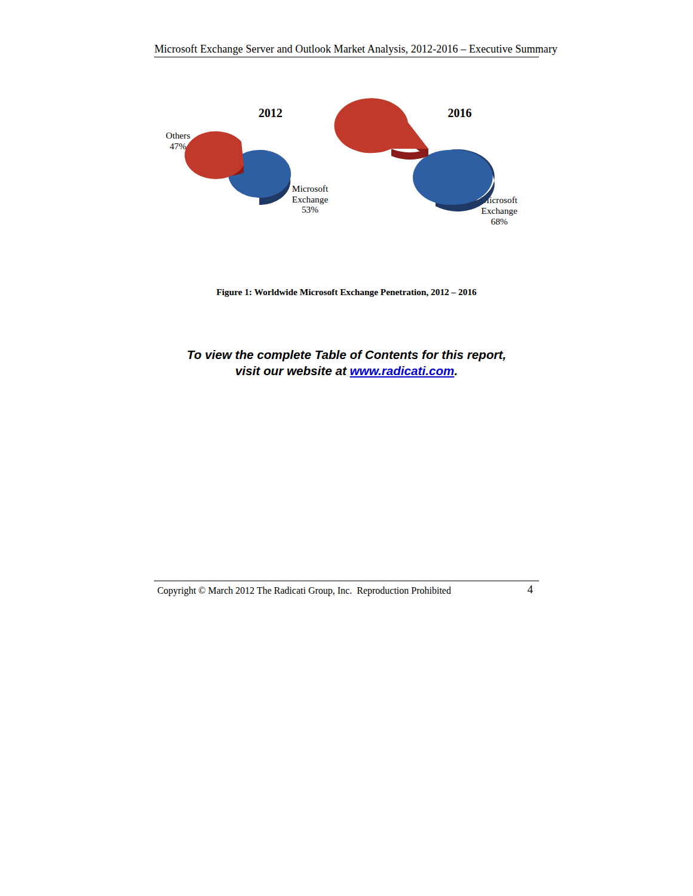Microsoft Exchange Server and Outlook Market Analysis, 2012-2016 – Executive Summary
2012
Others
47%
Microsoft
Exchange
53%
2016
Others
32%
Microsoft
Exchange
68%
Figure 1: Worldwide Microsoft Exchange Penetration, 2012 – 2016
To view the complete Table of Contents for this report,
visit our website at www.radicati.com.
Copyright © March 2012 The Radicati Group, Inc. Reproduction Prohibited
4